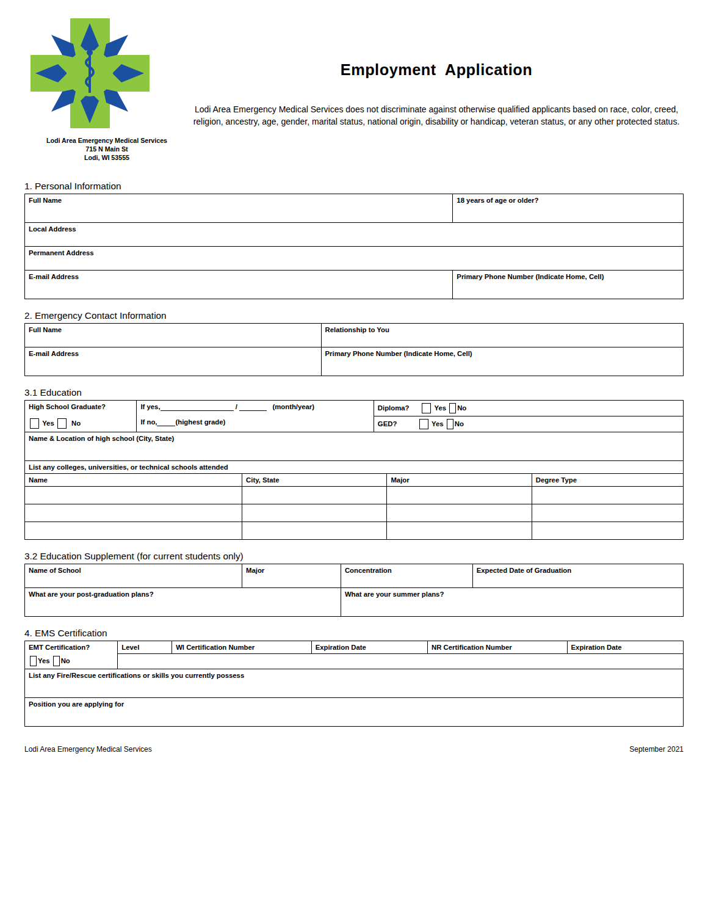Lodi Area Emergency Medical Services
715 N Main St
Lodi, WI 53555
Employment Application
Lodi Area Emergency Medical Services does not discriminate against otherwise qualified applicants based on race, color, creed, religion, ancestry, age, gender, marital status, national origin, disability or handicap, veteran status, or any other protected status.
1. Personal Information
| Full Name | 18 years of age or older? |
| Local Address |
| Permanent Address |
| E-mail Address | Primary Phone Number (Indicate Home, Cell) |
2. Emergency Contact Information
| Full Name | Relationship to You |
| E-mail Address | Primary Phone Number (Indicate Home, Cell) |
3.1 Education
| High School Graduate? | If yes, / (month/year) | Diploma? Yes No |
| Yes No | If no, (highest grade) | GED? Yes No |
| Name & Location of high school (City, State) |
| List any colleges, universities, or technical schools attended |
| Name | City, State | Major | Degree Type |
3.2 Education Supplement (for current students only)
| Name of School | Major | Concentration | Expected Date of Graduation |
| What are your post-graduation plans? | What are your summer plans? |
4. EMS Certification
| EMT Certification? | Level | WI Certification Number | Expiration Date | NR Certification Number | Expiration Date |
| Yes No | |
| List any Fire/Rescue certifications or skills you currently possess |
| Position you are applying for |
Lodi Area Emergency Medical Services
September 2021